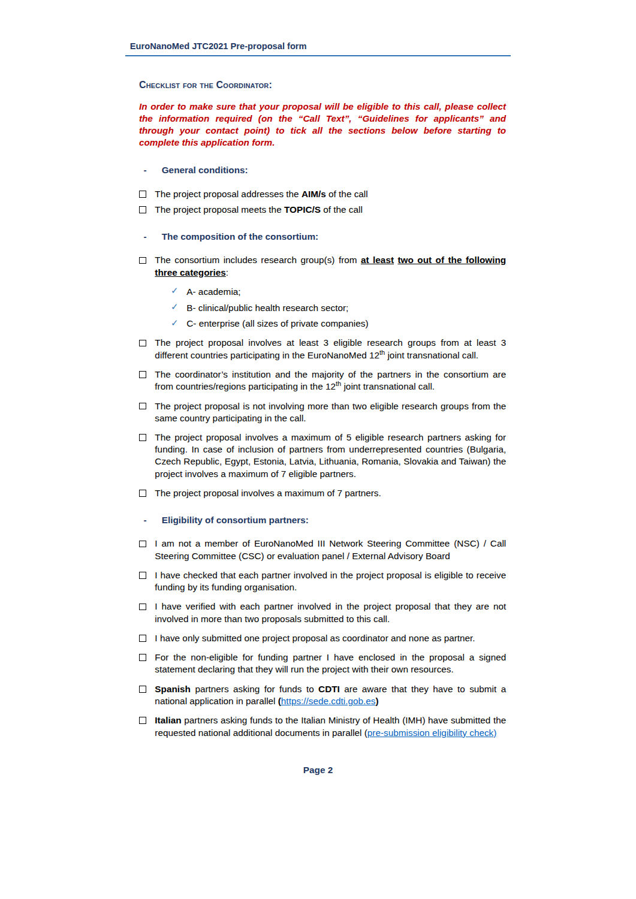EuroNanoMed JTC2021 Pre-proposal form
Checklist for the Coordinator:
In order to make sure that your proposal will be eligible to this call, please collect the information required (on the “Call Text”, “Guidelines for applicants” and through your contact point) to tick all the sections below before starting to complete this application form.
General conditions:
The project proposal addresses the AIM/s of the call
The project proposal meets the TOPIC/S of the call
The composition of the consortium:
The consortium includes research group(s) from at least two out of the following three categories:
A- academia;
B- clinical/public health research sector;
C- enterprise (all sizes of private companies)
The project proposal involves at least 3 eligible research groups from at least 3 different countries participating in the EuroNanoMed 12th joint transnational call.
The coordinator’s institution and the majority of the partners in the consortium are from countries/regions participating in the 12th joint transnational call.
The project proposal is not involving more than two eligible research groups from the same country participating in the call.
The project proposal involves a maximum of 5 eligible research partners asking for funding. In case of inclusion of partners from underrepresented countries (Bulgaria, Czech Republic, Egypt, Estonia, Latvia, Lithuania, Romania, Slovakia and Taiwan) the project involves a maximum of 7 eligible partners.
The project proposal involves a maximum of 7 partners.
Eligibility of consortium partners:
I am not a member of EuroNanoMed III Network Steering Committee (NSC) / Call Steering Committee (CSC) or evaluation panel / External Advisory Board
I have checked that each partner involved in the project proposal is eligible to receive funding by its funding organisation.
I have verified with each partner involved in the project proposal that they are not involved in more than two proposals submitted to this call.
I have only submitted one project proposal as coordinator and none as partner.
For the non-eligible for funding partner I have enclosed in the proposal a signed statement declaring that they will run the project with their own resources.
Spanish partners asking for funds to CDTI are aware that they have to submit a national application in parallel (https://sede.cdti.gob.es)
Italian partners asking funds to the Italian Ministry of Health (IMH) have submitted the requested national additional documents in parallel (pre-submission eligibility check)
Page 2